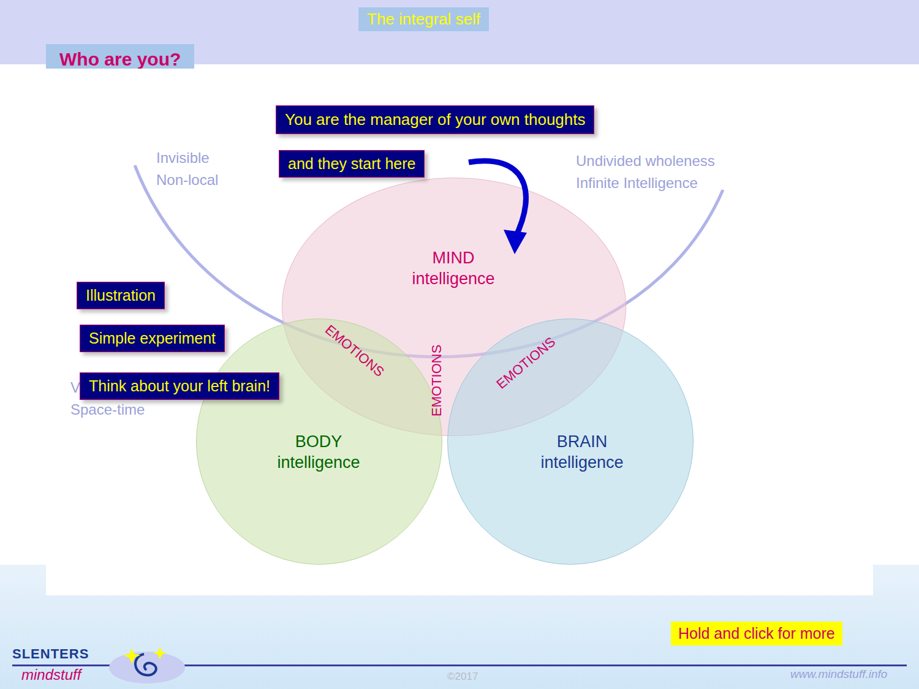The integral self
Who are you?
MIND
intelligence
BODY
intelligence
BRAIN
intelligence
EMOTIONS
EMOTIONS
EMOTIONS
Invisible
Non-local
Undivided wholeness
Infinite Intelligence
V
Space-time
You are the manager of your own thoughts
and they start here
Illustration
Simple experiment
Think about your left brain!
Hold and click for more
SLENTERS
mindstuff.info
©2017
www.mindstuff.info